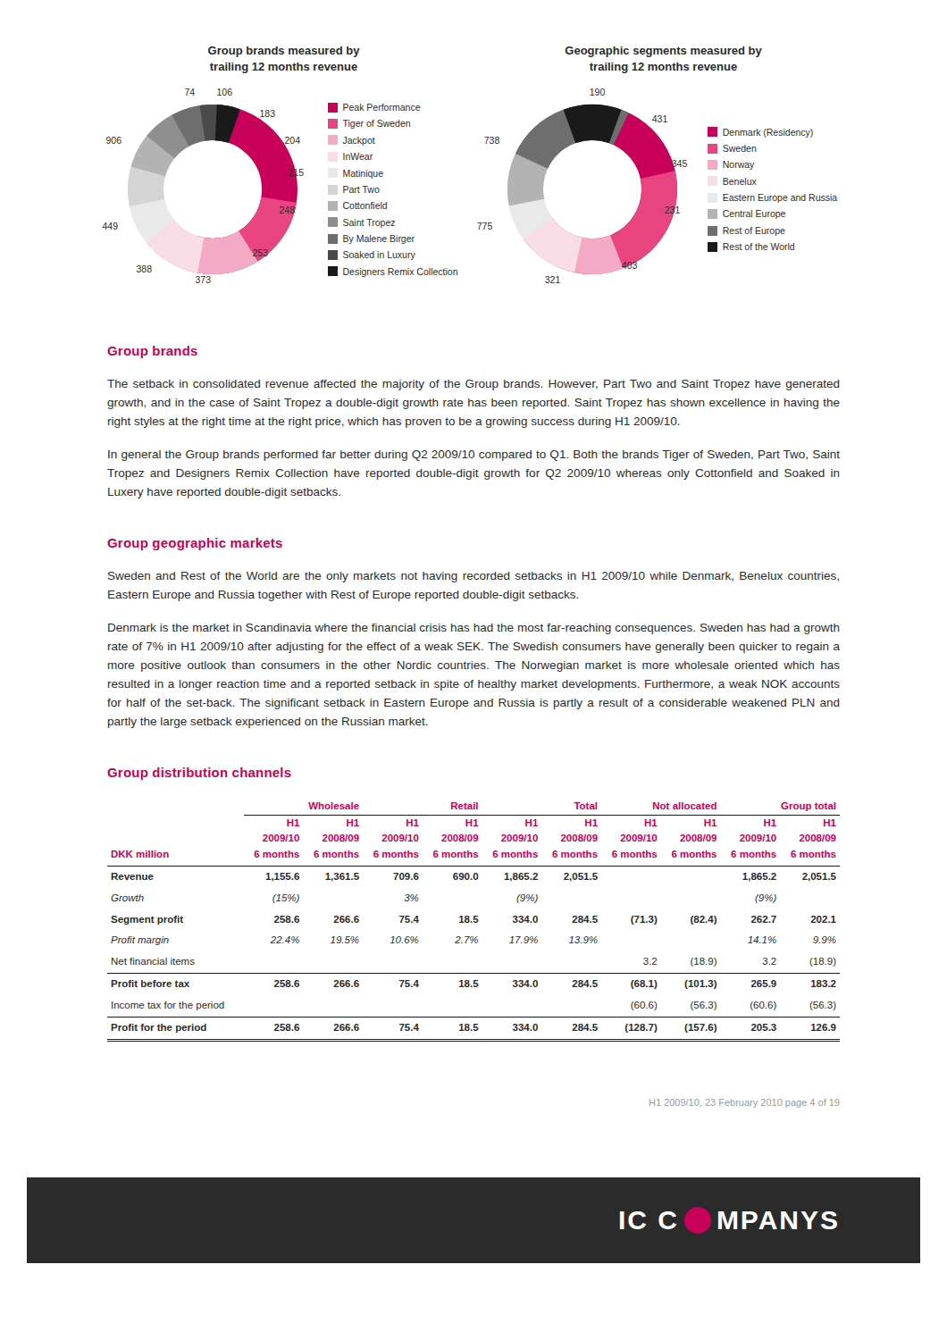Group brands measured by
trailing 12 months revenue
906 449 388 373 253 248 215 204 183 106 74
Peak Performance
Tiger of Sweden
Jackpot
InWear
Matinique
Part Two
Cottonfield
Saint Tropez
By Malene Birger
Soaked in Luxury
Designers Remix Collection
Geographic segments measured by
trailing 12 months revenue
738 775 321 403 231 345 431 190
Denmark (Residency)
Sweden
Norway
Benelux
Eastern Europe and Russia
Central Europe
Rest of Europe
Rest of the World
Group brands
The setback in consolidated revenue affected the majority of the Group brands. However, Part Two and Saint Tropez have generated growth, and in the case of Saint Tropez a double-digit growth rate has been reported. Saint Tropez has shown excellence in having the right styles at the right time at the right price, which has proven to be a growing success during H1 2009/10.
In general the Group brands performed far better during Q2 2009/10 compared to Q1. Both the brands Tiger of Sweden, Part Two, Saint Tropez and Designers Remix Collection have reported double-digit growth for Q2 2009/10 whereas only Cottonfield and Soaked in Luxery have reported double-digit setbacks.
Group geographic markets
Sweden and Rest of the World are the only markets not having recorded setbacks in H1 2009/10 while Denmark, Benelux countries, Eastern Europe and Russia together with Rest of Europe reported double-digit setbacks.
Denmark is the market in Scandinavia where the financial crisis has had the most far-reaching consequences. Sweden has had a growth rate of 7% in H1 2009/10 after adjusting for the effect of a weak SEK. The Swedish consumers have generally been quicker to regain a more positive outlook than consumers in the other Nordic countries. The Norwegian market is more wholesale oriented which has resulted in a longer reaction time and a reported setback in spite of healthy market developments. Furthermore, a weak NOK accounts for half of the set-back. The significant setback in Eastern Europe and Russia is partly a result of a considerable weakened PLN and partly the large setback experienced on the Russian market.
Group distribution channels
| | Wholesale | Retail | Total | Not allocated | Group total |
| --- | --- | --- | --- | --- | --- |
| | H1 | H1 | H1 | H1 | H1 | H1 | H1 | H1 | H1 | H1 |
| | 2009/10 | 2008/09 | 2009/10 | 2008/09 | 2009/10 | 2008/09 | 2009/10 | 2008/09 | 2009/10 | 2008/09 |
| DKK million | 6 months | 6 months | 6 months | 6 months | 6 months | 6 months | 6 months | 6 months | 6 months | 6 months |
| Revenue | 1,155.6 | 1,361.5 | 709.6 | 690.0 | 1,865.2 | 2,051.5 | | | 1,865.2 | 2,051.5 |
| Growth | (15%) | | 3% | | (9%) | | | | (9%) | |
| Segment profit | 258.6 | 266.6 | 75.4 | 18.5 | 334.0 | 284.5 | (71.3) | (82.4) | 262.7 | 202.1 |
| Profit margin | 22.4% | 19.5% | 10.6% | 2.7% | 17.9% | 13.9% | | | 14.1% | 9.9% |
| Net financial items | | | | | | | 3.2 | (18.9) | 3.2 | (18.9) |
| Profit before tax | 258.6 | 266.6 | 75.4 | 18.5 | 334.0 | 284.5 | (68.1) | (101.3) | 265.9 | 183.2 |
| Income tax for the period | | | | | | | (60.6) | (56.3) | (60.6) | (56.3) |
| Profit for the period | 258.6 | 266.6 | 75.4 | 18.5 | 334.0 | 284.5 | (128.7) | (157.6) | 205.3 | 126.9 |
H1 2009/10, 23 February 2010 page 4 of 19
IC C MPANYS